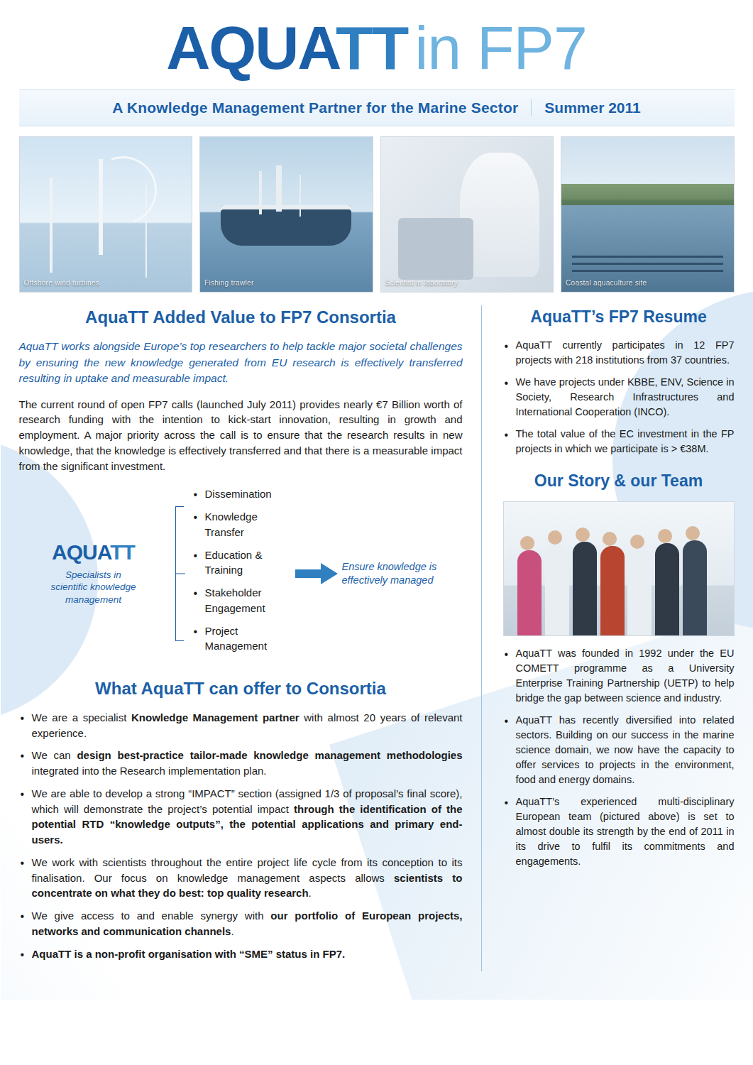AQUA TT in FP7
A Knowledge Management Partner for the Marine Sector
Summer 2011
Offshore wind turbines
Fishing trawler
Scientist in laboratory
Coastal aquaculture site
AquaTT Added Value to FP7 Consortia
AquaTT works alongside Europe’s top researchers to help tackle major societal challenges by ensuring the new knowledge generated from EU research is effectively transferred resulting in uptake and measurable impact.
The current round of open FP7 calls (launched July 2011) provides nearly €7 Billion worth of research funding with the intention to kick-start innovation, resulting in growth and employment. A major priority across the call is to ensure that the research results in new knowledge, that the knowledge is effectively transferred and that there is a measurable impact from the significant investment.
AQUA TT
Specialists in
scientific knowledge
management
Dissemination
Knowledge Transfer
Education & Training
Stakeholder
Engagement
Project Management
Ensure knowledge is
effectively managed
What AquaTT can offer to Consortia
We are a specialist Knowledge Management partner with almost 20 years of relevant experience.
We can design best-practice tailor-made knowledge management methodologies integrated into the Research implementation plan.
We are able to develop a strong “IMPACT” section (assigned 1/3 of proposal’s final score), which will demonstrate the project’s potential impact through the identification of the potential RTD “knowledge outputs”, the potential applications and primary end-users.
We work with scientists throughout the entire project life cycle from its conception to its finalisation. Our focus on knowledge management aspects allows scientists to concentrate on what they do best: top quality research.
We give access to and enable synergy with our portfolio of European projects, networks and communication channels.
AquaTT is a non-profit organisation with “SME” status in FP7.
AquaTT’s FP7 Resume
AquaTT currently participates in 12 FP7 projects with 218 institutions from 37 countries.
We have projects under KBBE, ENV, Science in Society, Research Infrastructures and International Cooperation (INCO).
The total value of the EC investment in the FP projects in which we participate is > €38M.
Our Story & our Team
AquaTT was founded in 1992 under the EU COMETT programme as a University Enterprise Training Partnership (UETP) to help bridge the gap between science and industry.
AquaTT has recently diversified into related sectors. Building on our success in the marine science domain, we now have the capacity to offer services to projects in the environment, food and energy domains.
AquaTT’s experienced multi-disciplinary European team (pictured above) is set to almost double its strength by the end of 2011 in its drive to fulfil its commitments and engagements.